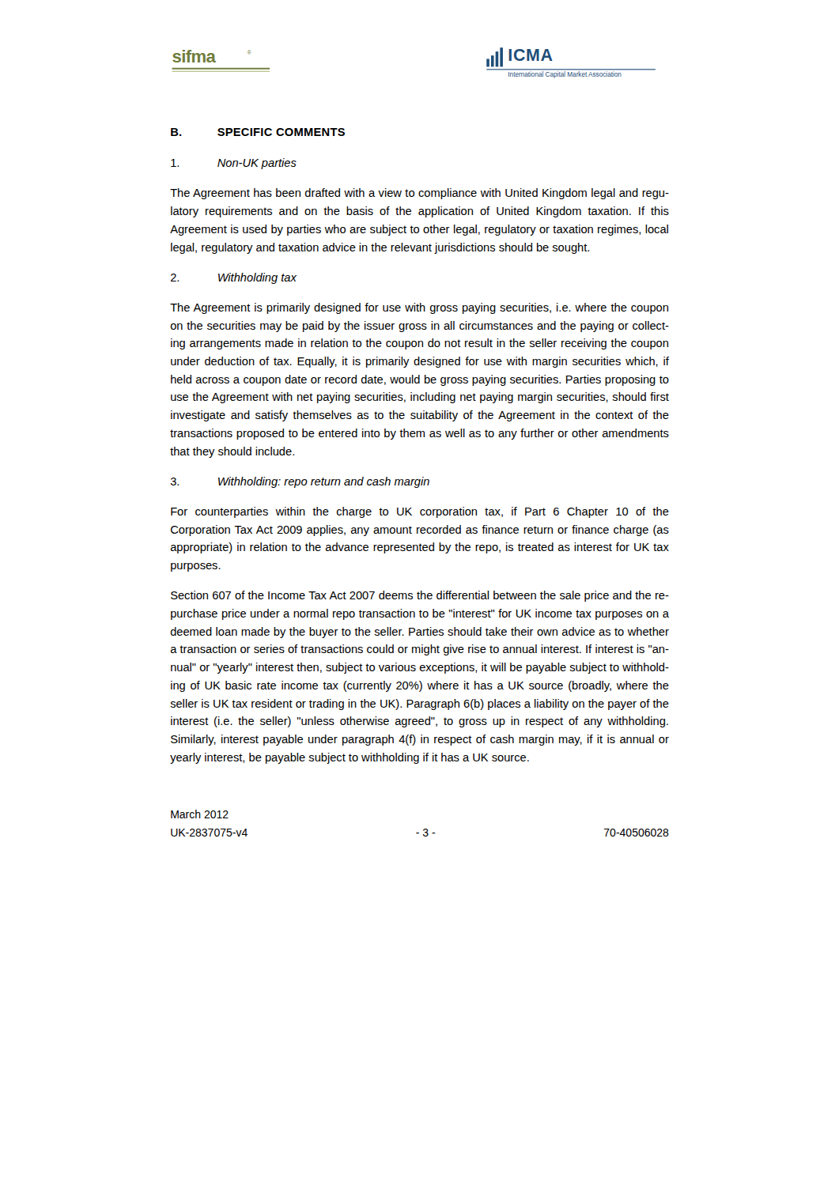sifma ®
ICMA International Capital Market Association
B. SPECIFIC COMMENTS
1. Non-UK parties
The Agreement has been drafted with a view to compliance with United Kingdom legal and regulatory requirements and on the basis of the application of United Kingdom taxation. If this Agreement is used by parties who are subject to other legal, regulatory or taxation regimes, local legal, regulatory and taxation advice in the relevant jurisdictions should be sought.
2. Withholding tax
The Agreement is primarily designed for use with gross paying securities, i.e. where the coupon on the securities may be paid by the issuer gross in all circumstances and the paying or collecting arrangements made in relation to the coupon do not result in the seller receiving the coupon under deduction of tax. Equally, it is primarily designed for use with margin securities which, if held across a coupon date or record date, would be gross paying securities. Parties proposing to use the Agreement with net paying securities, including net paying margin securities, should first investigate and satisfy themselves as to the suitability of the Agreement in the context of the transactions proposed to be entered into by them as well as to any further or other amendments that they should include.
3. Withholding: repo return and cash margin
For counterparties within the charge to UK corporation tax, if Part 6 Chapter 10 of the Corporation Tax Act 2009 applies, any amount recorded as finance return or finance charge (as appropriate) in relation to the advance represented by the repo, is treated as interest for UK tax purposes.
Section 607 of the Income Tax Act 2007 deems the differential between the sale price and the repurchase price under a normal repo transaction to be "interest" for UK income tax purposes on a deemed loan made by the buyer to the seller. Parties should take their own advice as to whether a transaction or series of transactions could or might give rise to annual interest. If interest is "annual" or "yearly" interest then, subject to various exceptions, it will be payable subject to withholding of UK basic rate income tax (currently 20%) where it has a UK source (broadly, where the seller is UK tax resident or trading in the UK). Paragraph 6(b) places a liability on the payer of the interest (i.e. the seller) "unless otherwise agreed", to gross up in respect of any withholding. Similarly, interest payable under paragraph 4(f) in respect of cash margin may, if it is annual or yearly interest, be payable subject to withholding if it has a UK source.
March 2012
UK-2837075-v4 - 3 - 70-40506028